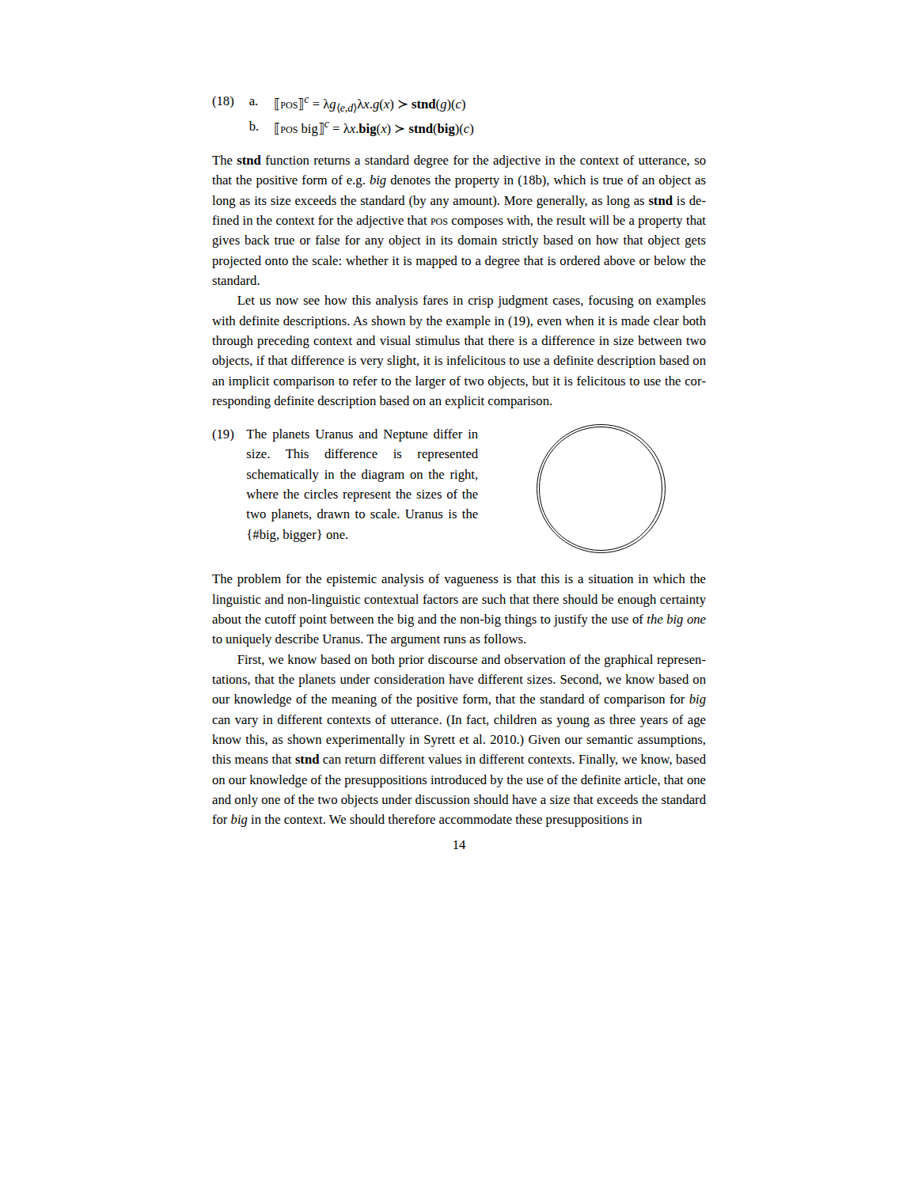(18)
a.
⟦pos⟧c = λg⟨e,d⟩λx.g(x) ≻ stnd(g)(c)
b.
⟦pos big⟧c = λx.big(x) ≻ stnd(big)(c)
The stnd function returns a standard degree for the adjective in the context of utterance, so that the positive form of e.g. big denotes the property in (18b), which is true of an object as long as its size exceeds the standard (by any amount). More generally, as long as stnd is defined in the context for the adjective that pos composes with, the result will be a property that gives back true or false for any object in its domain strictly based on how that object gets projected onto the scale: whether it is mapped to a degree that is ordered above or below the standard.
Let us now see how this analysis fares in crisp judgment cases, focusing on examples with definite descriptions. As shown by the example in (19), even when it is made clear both through preceding context and visual stimulus that there is a difference in size between two objects, if that difference is very slight, it is infelicitous to use a definite description based on an implicit comparison to refer to the larger of two objects, but it is felicitous to use the corresponding definite description based on an explicit comparison.
(19)
The planets Uranus and Neptune differ in size. This difference is represented schematically in the diagram on the right, where the circles represent the sizes of the two planets, drawn to scale. Uranus is the {#big, bigger} one.
The problem for the epistemic analysis of vagueness is that this is a situation in which the linguistic and non-linguistic contextual factors are such that there should be enough certainty about the cutoff point between the big and the non-big things to justify the use of the big one to uniquely describe Uranus. The argument runs as follows.
First, we know based on both prior discourse and observation of the graphical representations, that the planets under consideration have different sizes. Second, we know based on our knowledge of the meaning of the positive form, that the standard of comparison for big can vary in different contexts of utterance. (In fact, children as young as three years of age know this, as shown experimentally in Syrett et al. 2010.) Given our semantic assumptions, this means that stnd can return different values in different contexts. Finally, we know, based on our knowledge of the presuppositions introduced by the use of the definite article, that one and only one of the two objects under discussion should have a size that exceeds the standard for big in the context. We should therefore accommodate these presuppositions in
14